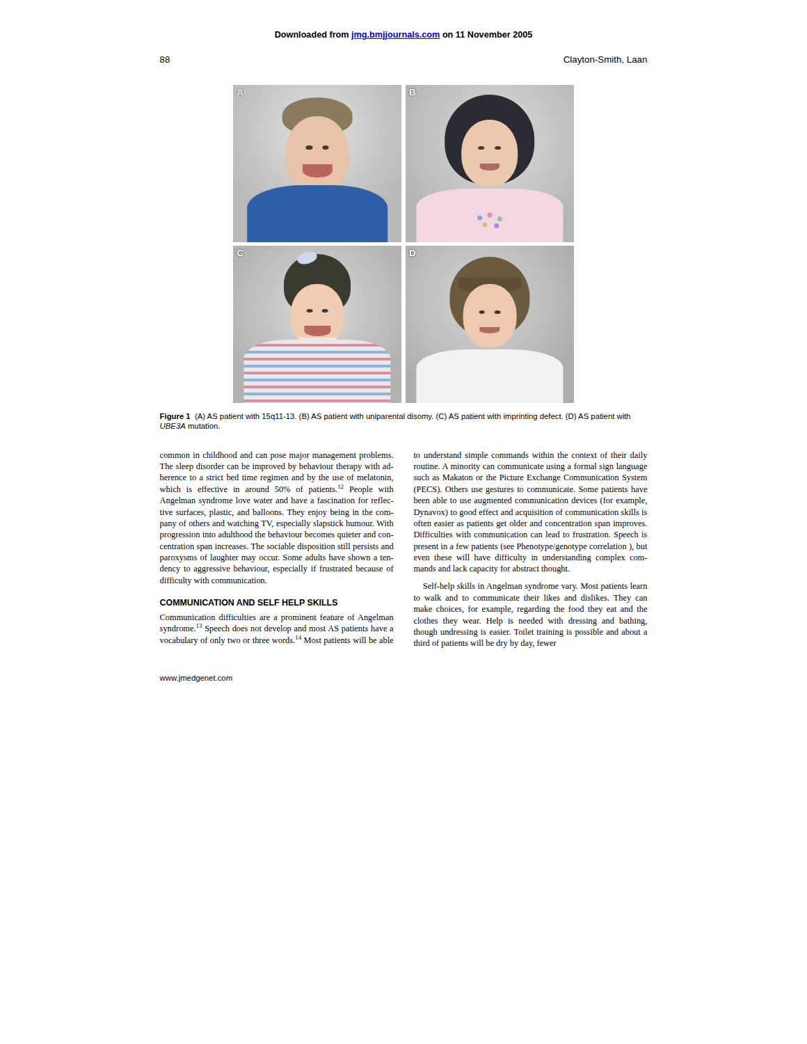Downloaded from jmg.bmjjournals.com on 11 November 2005
88 Clayton-Smith, Laan
A
B
C
D
Figure 1 (A) AS patient with 15q11-13. (B) AS patient with uniparental disomy. (C) AS patient with imprinting defect. (D) AS patient with UBE3A mutation.
common in childhood and can pose major management problems. The sleep disorder can be improved by behaviour therapy with adherence to a strict bed time regimen and by the use of melatonin, which is effective in around 50% of patients.12 People with Angelman syndrome love water and have a fascination for reflective surfaces, plastic, and balloons. They enjoy being in the company of others and watching TV, especially slapstick humour. With progression into adulthood the behaviour becomes quieter and concentration span increases. The sociable disposition still persists and paroxysms of laughter may occur. Some adults have shown a tendency to aggressive behaviour, especially if frustrated because of difficulty with communication.
Communication and self help skills
Communication difficulties are a prominent feature of Angelman syndrome.13 Speech does not develop and most AS patients have a vocabulary of only two or three words.14 Most patients will be able to understand simple commands within the context of their daily routine. A minority can communicate using a formal sign language such as Makaton or the Picture Exchange Communication System (PECS). Others use gestures to communicate. Some patients have been able to use augmented communication devices (for example, Dynavox) to good effect and acquisition of communication skills is often easier as patients get older and concentration span improves. Difficulties with communication can lead to frustration. Speech is present in a few patients (see Phenotype/genotype correlation ), but even these will have difficulty in understanding complex commands and lack capacity for abstract thought.
Self-help skills in Angelman syndrome vary. Most patients learn to walk and to communicate their likes and dislikes. They can make choices, for example, regarding the food they eat and the clothes they wear. Help is needed with dressing and bathing, though undressing is easier. Toilet training is possible and about a third of patients will be dry by day, fewer
www.jmedgenet.com